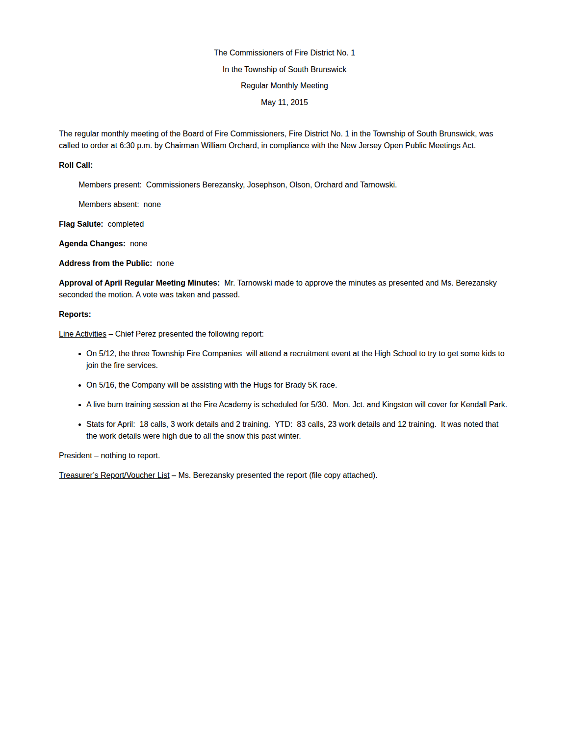The Commissioners of Fire District No. 1
In the Township of South Brunswick
Regular Monthly Meeting
May 11, 2015
The regular monthly meeting of the Board of Fire Commissioners, Fire District No. 1 in the Township of South Brunswick, was called to order at 6:30 p.m. by Chairman William Orchard, in compliance with the New Jersey Open Public Meetings Act.
Roll Call:
Members present: Commissioners Berezansky, Josephson, Olson, Orchard and Tarnowski.
Members absent: none
Flag Salute:
completed
Agenda Changes:
none
Address from the Public:
none
Approval of April Regular Meeting Minutes:
Mr. Tarnowski made to approve the minutes as presented and Ms. Berezansky seconded the motion. A vote was taken and passed.
Reports:
Line Activities – Chief Perez presented the following report:
On 5/12, the three Township Fire Companies will attend a recruitment event at the High School to try to get some kids to join the fire services.
On 5/16, the Company will be assisting with the Hugs for Brady 5K race.
A live burn training session at the Fire Academy is scheduled for 5/30. Mon. Jct. and Kingston will cover for Kendall Park.
Stats for April: 18 calls, 3 work details and 2 training. YTD: 83 calls, 23 work details and 12 training. It was noted that the work details were high due to all the snow this past winter.
President – nothing to report.
Treasurer’s Report/Voucher List – Ms. Berezansky presented the report (file copy attached).